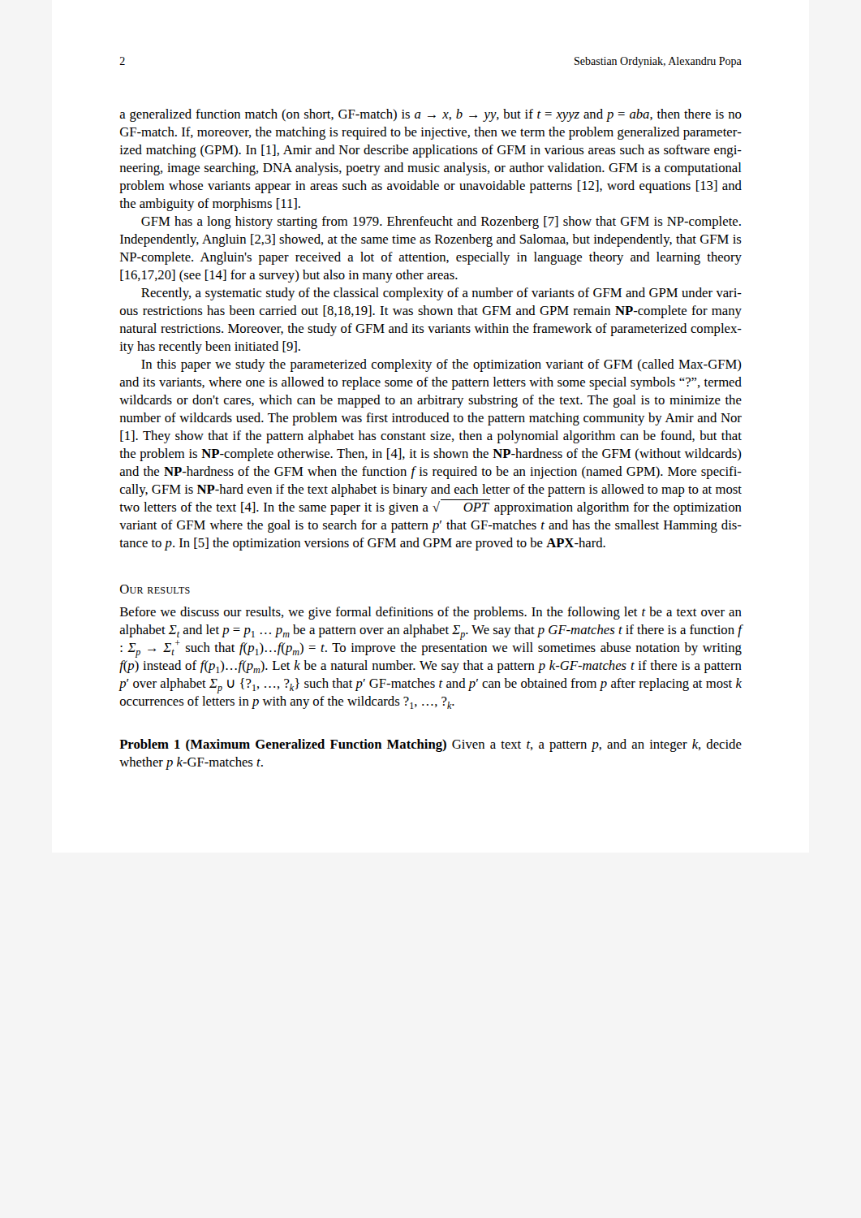2 Sebastian Ordyniak, Alexandru Popa
a generalized function match (on short, GF-match) is a → x, b → yy, but if t = xyyz and p = aba, then there is no GF-match. If, moreover, the matching is required to be injective, then we term the problem generalized parameterized matching (GPM). In [1], Amir and Nor describe applications of GFM in various areas such as software engineering, image searching, DNA analysis, poetry and music analysis, or author validation. GFM is a computational problem whose variants appear in areas such as avoidable or unavoidable patterns [12], word equations [13] and the ambiguity of morphisms [11].
GFM has a long history starting from 1979. Ehrenfeucht and Rozenberg [7] show that GFM is NP-complete. Independently, Angluin [2,3] showed, at the same time as Rozenberg and Salomaa, but independently, that GFM is NP-complete. Angluin's paper received a lot of attention, especially in language theory and learning theory [16,17,20] (see [14] for a survey) but also in many other areas.
Recently, a systematic study of the classical complexity of a number of variants of GFM and GPM under various restrictions has been carried out [8,18,19]. It was shown that GFM and GPM remain NP-complete for many natural restrictions. Moreover, the study of GFM and its variants within the framework of parameterized complexity has recently been initiated [9].
In this paper we study the parameterized complexity of the optimization variant of GFM (called Max-GFM) and its variants, where one is allowed to replace some of the pattern letters with some special symbols “?”, termed wildcards or don't cares, which can be mapped to an arbitrary substring of the text. The goal is to minimize the number of wildcards used. The problem was first introduced to the pattern matching community by Amir and Nor [1]. They show that if the pattern alphabet has constant size, then a polynomial algorithm can be found, but that the problem is NP-complete otherwise. Then, in [4], it is shown the NP-hardness of the GFM (without wildcards) and the NP-hardness of the GFM when the function f is required to be an injection (named GPM). More specifically, GFM is NP-hard even if the text alphabet is binary and each letter of the pattern is allowed to map to at most two letters of the text [4]. In the same paper it is given a √OPT approximation algorithm for the optimization variant of GFM where the goal is to search for a pattern p′ that GF-matches t and has the smallest Hamming distance to p. In [5] the optimization versions of GFM and GPM are proved to be APX-hard.
Our results
Before we discuss our results, we give formal definitions of the problems. In the following let t be a text over an alphabet Σt and let p = p1 … pm be a pattern over an alphabet Σp. We say that p GF-matches t if there is a function f : Σp → Σt+ such that f(p1)…f(pm) = t. To improve the presentation we will sometimes abuse notation by writing f(p) instead of f(p1)…f(pm). Let k be a natural number. We say that a pattern p k-GF-matches t if there is a pattern p′ over alphabet Σp ∪ {?1, …, ?k} such that p′ GF-matches t and p′ can be obtained from p after replacing at most k occurrences of letters in p with any of the wildcards ?1, …, ?k.
Problem 1 (Maximum Generalized Function Matching) Given a text t, a pattern p, and an integer k, decide whether p k-GF-matches t.